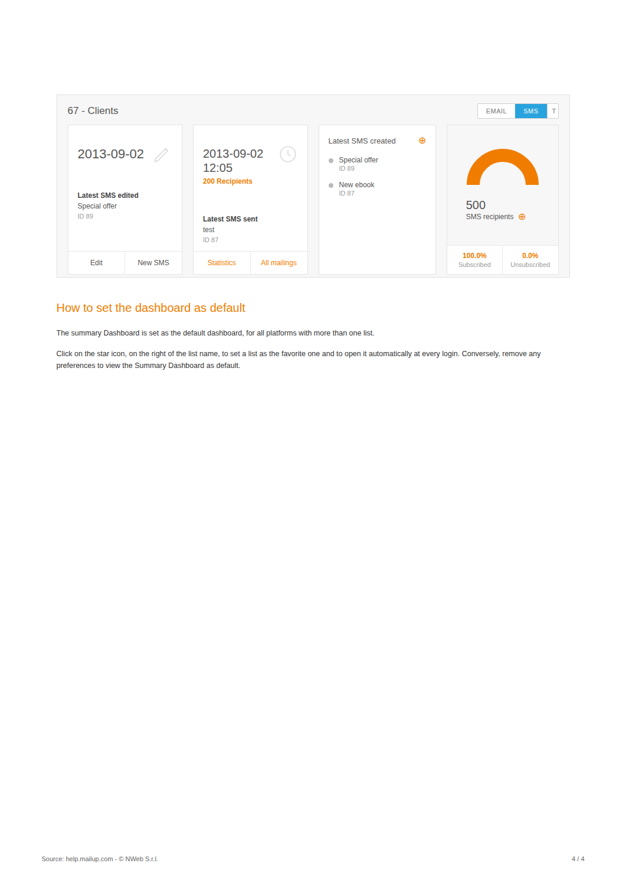67 - Clients
EMAIL SMS T
2013-09-02
Latest SMS edited
Special offer
ID 89
Edit New SMS
2013-09-02
12:05
200 Recipients
Latest SMS sent
test
ID 87
Statistics All mailings
Latest SMS created ⊕
Special offer
ID 89
New ebook
ID 87
500
SMS recipients ⊕
100.0% Subscribed
0.0% Unsubscribed
How to set the dashboard as default
The summary Dashboard is set as the default dashboard, for all platforms with more than one list.
Click on the star icon, on the right of the list name, to set a list as the favorite one and to open it automatically at every login. Conversely, remove any preferences to view the Summary Dashboard as default.
Source: help.mailup.com - © NWeb S.r.l.
4 / 4